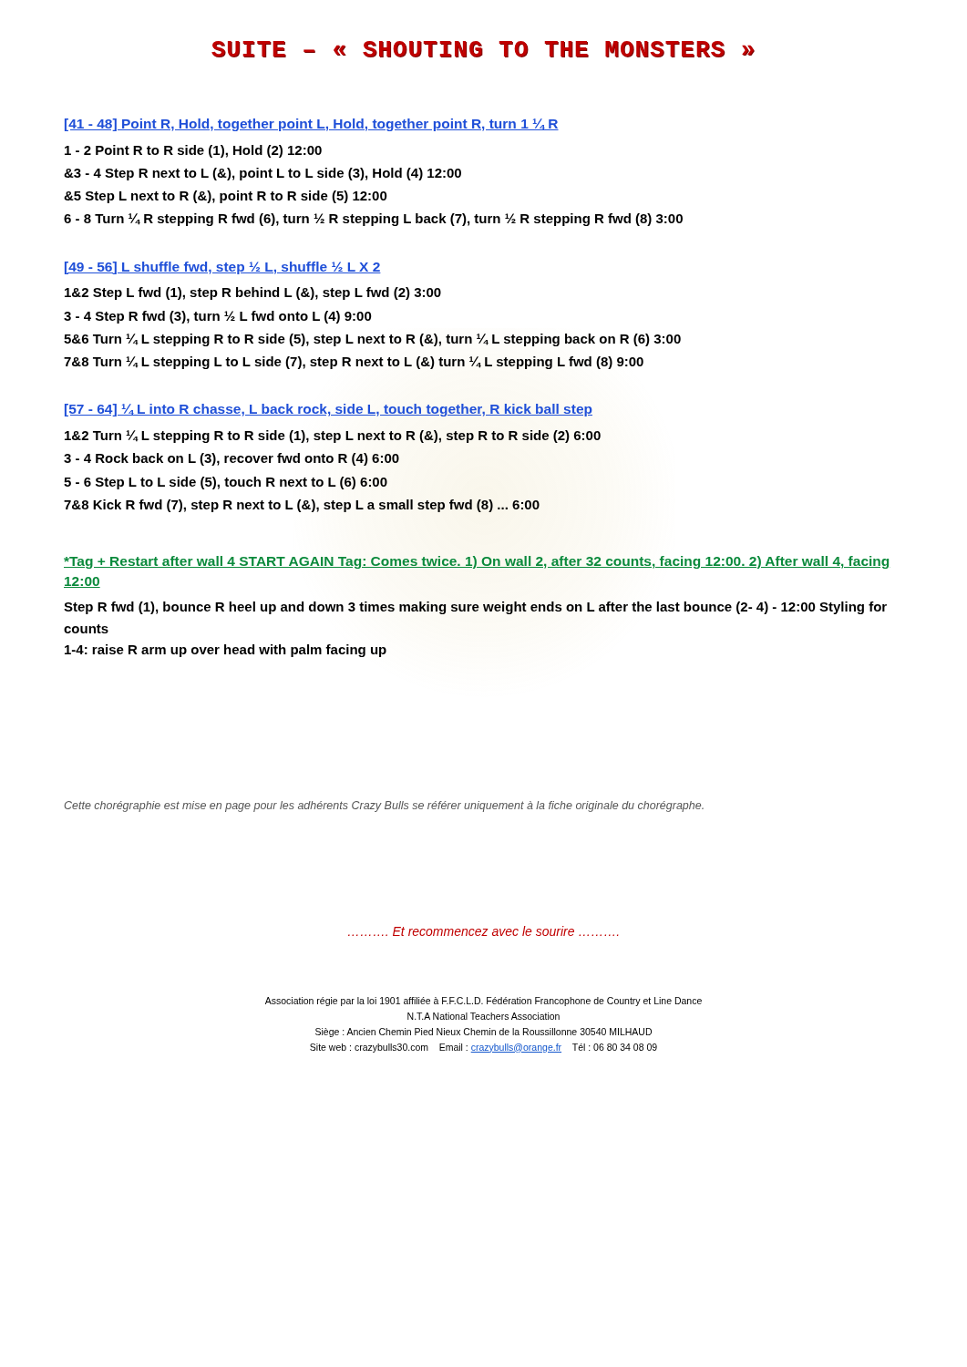SUITE – « SHOUTING TO THE MONSTERS »
[41 - 48] Point R, Hold, together point L, Hold, together point R, turn 1 ¼ R
1 - 2 Point R to R side (1), Hold (2) 12:00
&3 - 4 Step R next to L (&), point L to L side (3), Hold (4) 12:00
&5 Step L next to R (&), point R to R side (5) 12:00
6 - 8 Turn ¼ R stepping R fwd (6), turn ½ R stepping L back (7), turn ½ R stepping R fwd (8) 3:00
[49 - 56] L shuffle fwd, step ½ L, shuffle ½ L X 2
1&2 Step L fwd (1), step R behind L (&), step L fwd (2) 3:00
3 - 4 Step R fwd (3), turn ½ L fwd onto L (4) 9:00
5&6 Turn ¼ L stepping R to R side (5), step L next to R (&), turn ¼ L stepping back on R (6) 3:00
7&8 Turn ¼ L stepping L to L side (7), step R next to L (&) turn ¼ L stepping L fwd (8) 9:00
[57 - 64] ¼ L into R chasse, L back rock, side L, touch together, R kick ball step
1&2 Turn ¼ L stepping R to R side (1), step L next to R (&), step R to R side (2) 6:00
3 - 4 Rock back on L (3), recover fwd onto R (4) 6:00
5 - 6 Step L to L side (5), touch R next to L (6) 6:00
7&8 Kick R fwd (7), step R next to L (&), step L a small step fwd (8) ... 6:00
*Tag + Restart after wall 4 START AGAIN Tag: Comes twice. 1) On wall 2, after 32 counts, facing 12:00. 2) After wall 4, facing 12:00
Step R fwd (1), bounce R heel up and down 3 times making sure weight ends on L after the last bounce (2- 4) - 12:00 Styling for counts
1-4: raise R arm up over head with palm facing up
Cette chorégraphie est mise en page pour les adhérents Crazy Bulls se référer uniquement à la fiche originale du chorégraphe.
………. Et recommencez avec le sourire ……….
Association régie par la loi 1901 affiliée à F.F.C.L.D. Fédération Francophone de Country et Line Dance
N.T.A National Teachers Association
Siège : Ancien Chemin Pied Nieux Chemin de la Roussillonne 30540 MILHAUD
Site web : crazybulls30.com Email : crazybulls@orange.fr Tél : 06 80 34 08 09